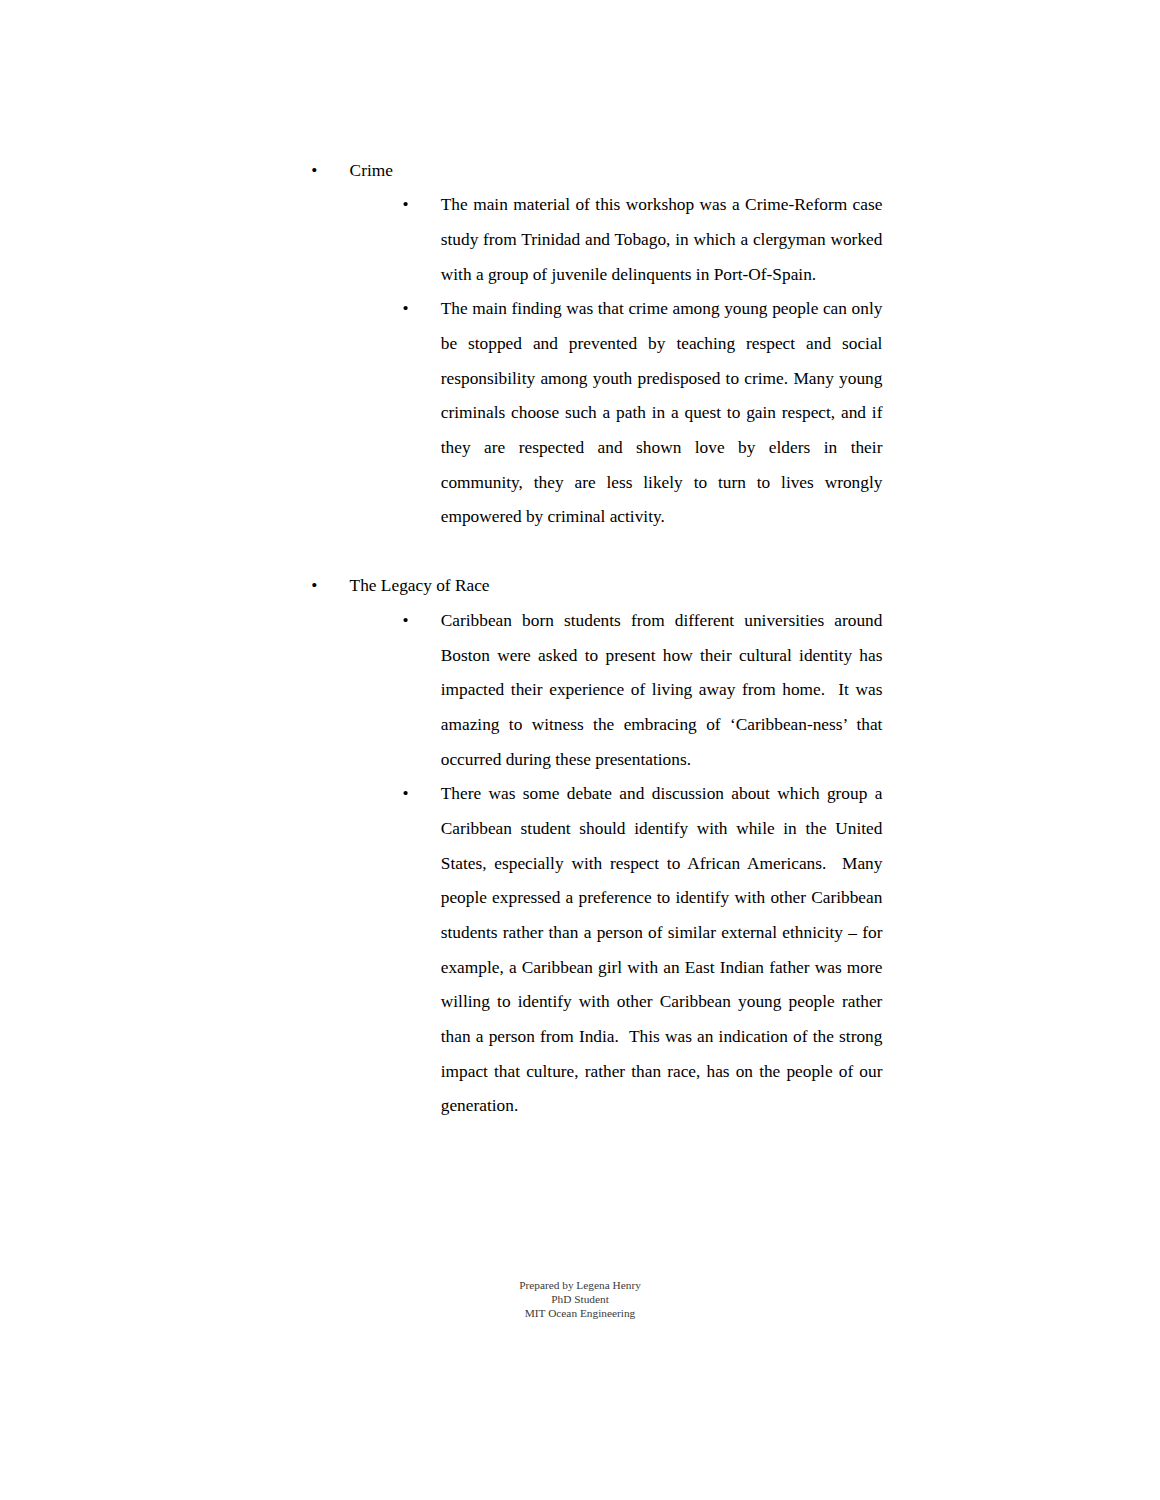Crime
The main material of this workshop was a Crime-Reform case study from Trinidad and Tobago, in which a clergyman worked with a group of juvenile delinquents in Port-Of-Spain.
The main finding was that crime among young people can only be stopped and prevented by teaching respect and social responsibility among youth predisposed to crime. Many young criminals choose such a path in a quest to gain respect, and if they are respected and shown love by elders in their community, they are less likely to turn to lives wrongly empowered by criminal activity.
The Legacy of Race
Caribbean born students from different universities around Boston were asked to present how their cultural identity has impacted their experience of living away from home. It was amazing to witness the embracing of ‘Caribbean-ness’ that occurred during these presentations.
There was some debate and discussion about which group a Caribbean student should identify with while in the United States, especially with respect to African Americans. Many people expressed a preference to identify with other Caribbean students rather than a person of similar external ethnicity – for example, a Caribbean girl with an East Indian father was more willing to identify with other Caribbean young people rather than a person from India. This was an indication of the strong impact that culture, rather than race, has on the people of our generation.
Prepared by Legena Henry
PhD Student
MIT Ocean Engineering